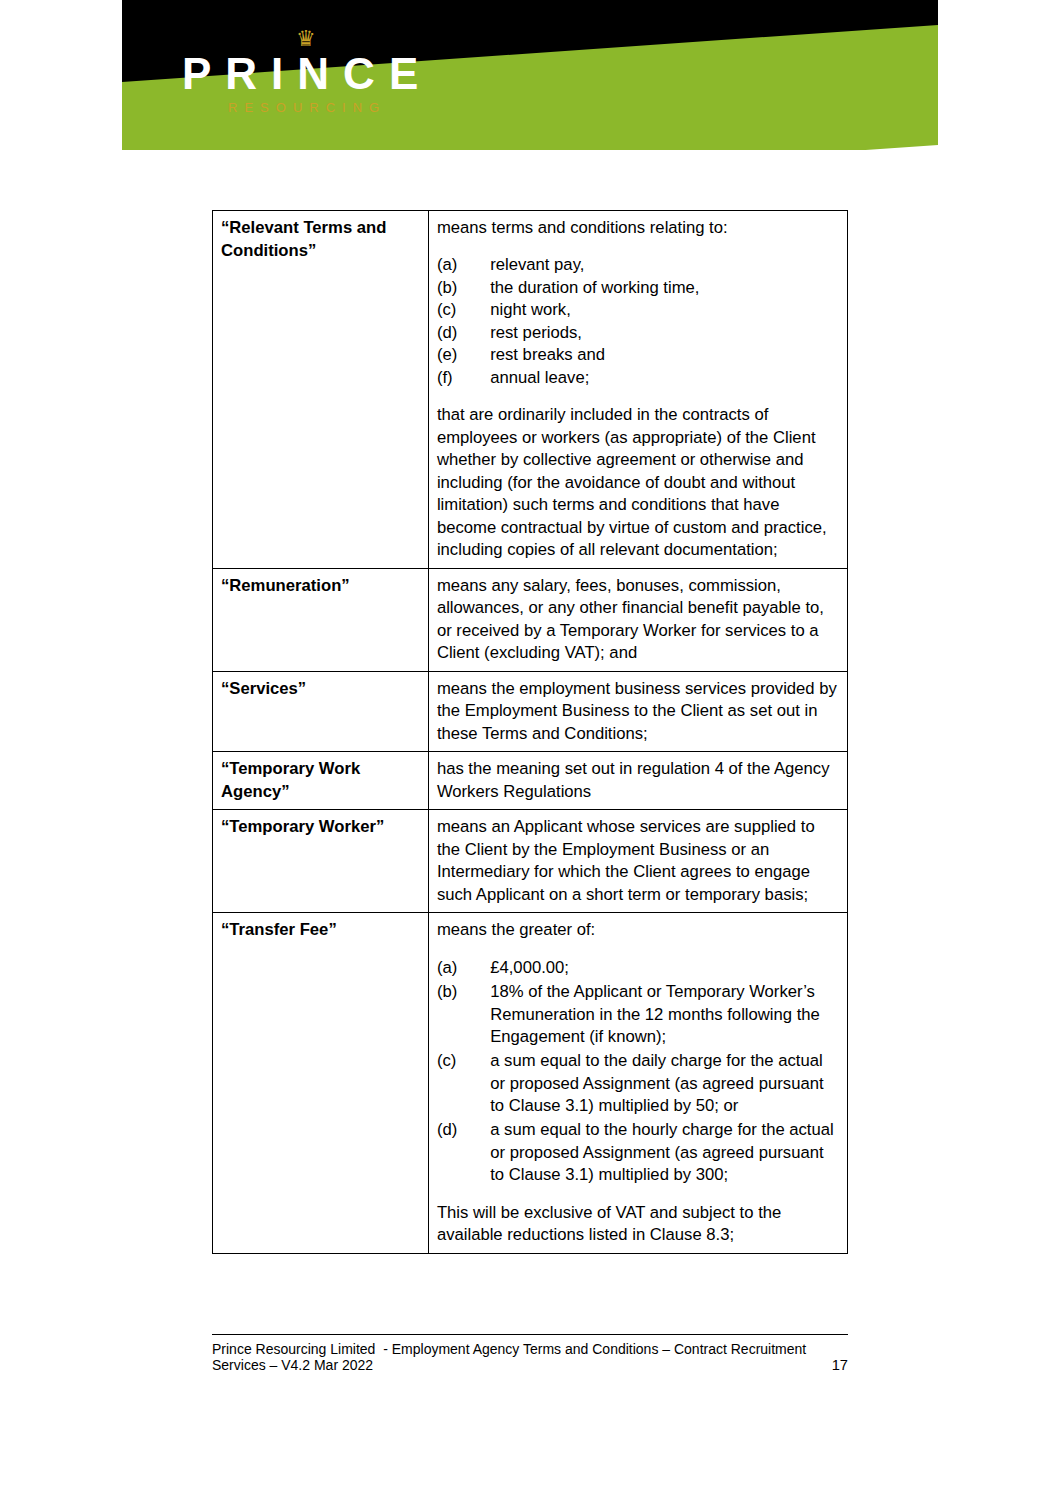♛
PRINCE
RESOURCING
| “Relevant Terms and Conditions” | means terms and conditions relating to: (a) relevant pay, (b) the duration of working time, (c) night work, (d) rest periods, (e) rest breaks and (f) annual leave; that are ordinarily included in the contracts of employees or workers (as appropriate) of the Client whether by collective agreement or otherwise and including (for the avoidance of doubt and without limitation) such terms and conditions that have become contractual by virtue of custom and practice, including copies of all relevant documentation; |
| “Remuneration” | means any salary, fees, bonuses, commission, allowances, or any other financial benefit payable to, or received by a Temporary Worker for services to a Client (excluding VAT); and |
| “Services” | means the employment business services provided by the Employment Business to the Client as set out in these Terms and Conditions; |
| “Temporary Work Agency” | has the meaning set out in regulation 4 of the Agency Workers Regulations |
| “Temporary Worker” | means an Applicant whose services are supplied to the Client by the Employment Business or an Intermediary for which the Client agrees to engage such Applicant on a short term or temporary basis; |
| “Transfer Fee” | means the greater of: (a) £4,000.00; (b) 18% of the Applicant or Temporary Worker’s Remuneration in the 12 months following the Engagement (if known); (c) a sum equal to the daily charge for the actual or proposed Assignment (as agreed pursuant to Clause 3.1) multiplied by 50; or (d) a sum equal to the hourly charge for the actual or proposed Assignment (as agreed pursuant to Clause 3.1) multiplied by 300; This will be exclusive of VAT and subject to the available reductions listed in Clause 8.3; |
Prince Resourcing Limited - Employment Agency Terms and Conditions – Contract Recruitment Services – V4.2 Mar 2022
17